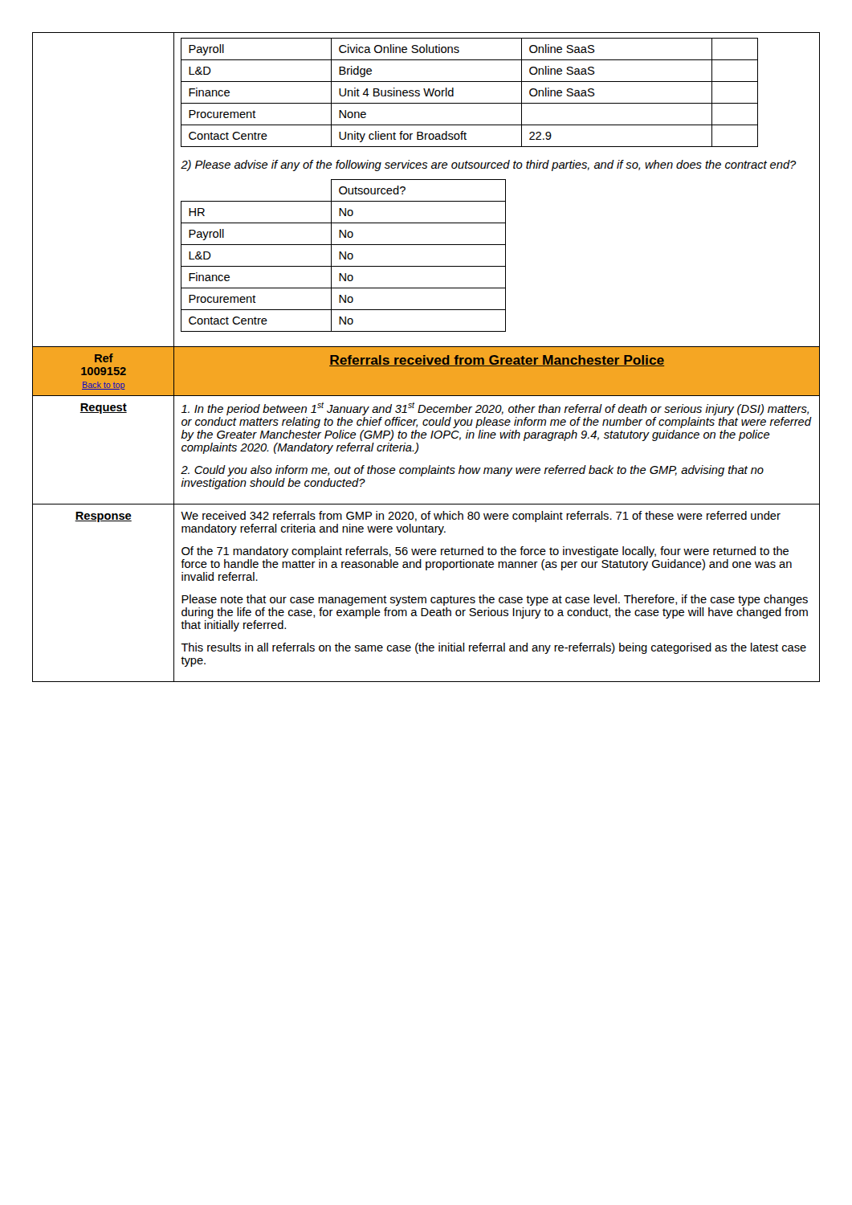| | / Payroll / Civica Online Solutions / Online SaaS / / / L&D / Bridge / Online SaaS / / / Finance / Unit 4 Business World / Online SaaS / / / Procurement / None / / / / Contact Centre / Unity client for Broadsoft / 22.9 / / 2) Please advise if any of the following services are outsourced to third parties, and if so, when does the contract end? / / Outsourced? / / HR / No / / Payroll / No / / L&D / No / / Finance / No / / Procurement / No / / Contact Centre / No / |
| Ref 1009152 Back to top | Referrals received from Greater Manchester Police |
| Request | 1. In the period between 1 st January and 31 st December 2020, other than referral of death or serious injury (DSI) matters, or conduct matters relating to the chief officer, could you please inform me of the number of complaints that were referred by the Greater Manchester Police (GMP) to the IOPC, in line with paragraph 9.4, statutory guidance on the police complaints 2020. (Mandatory referral criteria.) 2. Could you also inform me, out of those complaints how many were referred back to the GMP, advising that no investigation should be conducted? |
| Response | We received 342 referrals from GMP in 2020, of which 80 were complaint referrals. 71 of these were referred under mandatory referral criteria and nine were voluntary. Of the 71 mandatory complaint referrals, 56 were returned to the force to investigate locally, four were returned to the force to handle the matter in a reasonable and proportionate manner (as per our Statutory Guidance) and one was an invalid referral. Please note that our case management system captures the case type at case level. Therefore, if the case type changes during the life of the case, for example from a Death or Serious Injury to a conduct, the case type will have changed from that initially referred. This results in all referrals on the same case (the initial referral and any re-referrals) being categorised as the latest case type. |